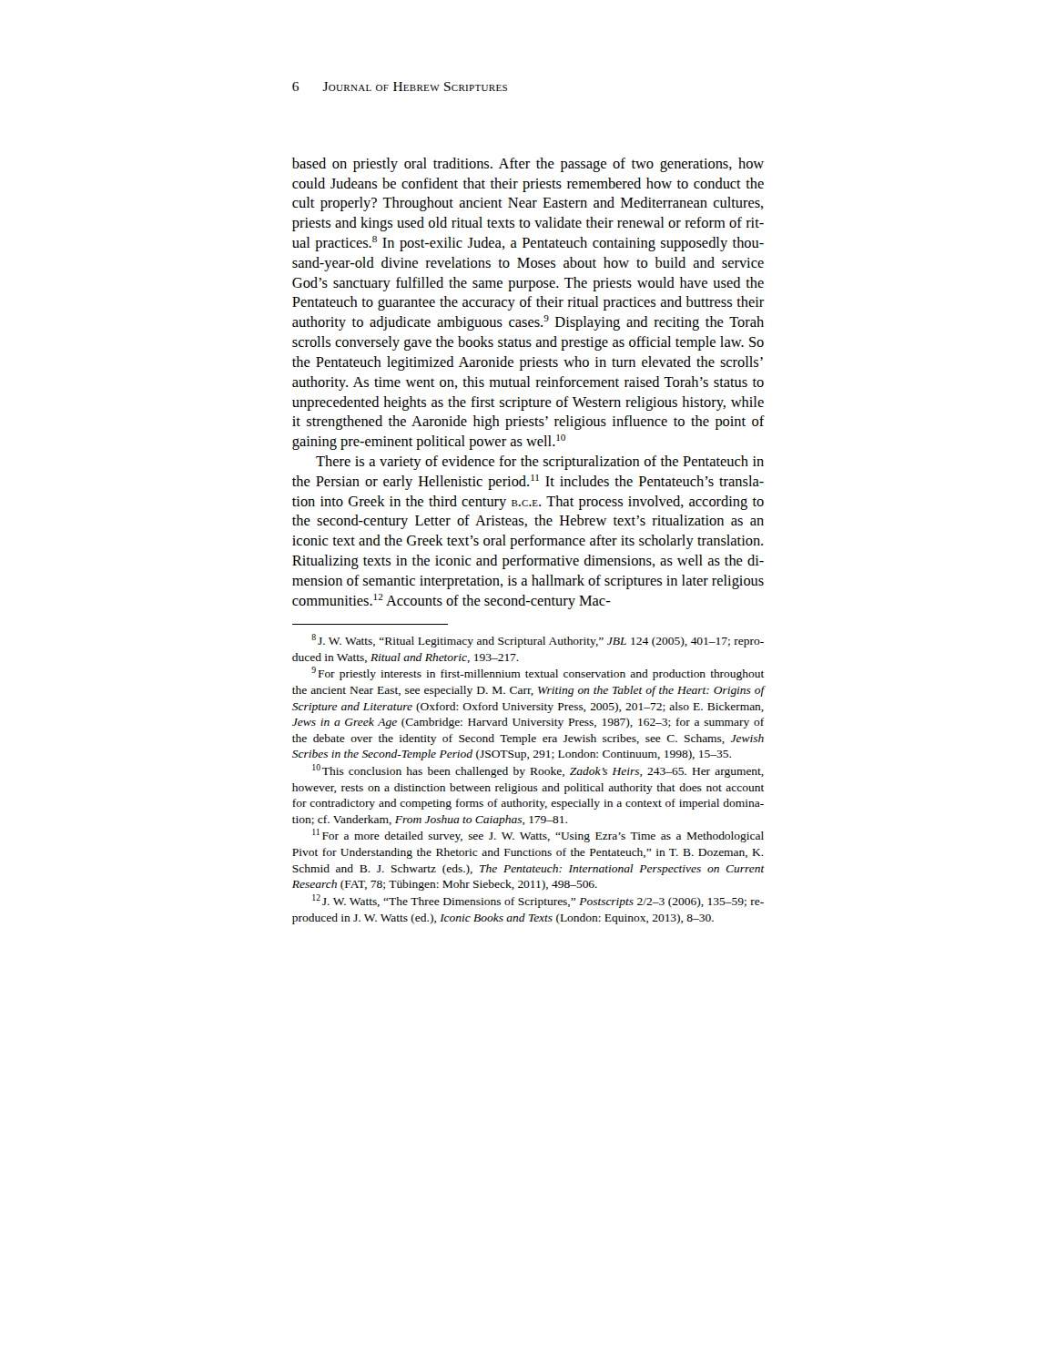6 Journal of Hebrew Scriptures
based on priestly oral traditions. After the passage of two generations, how could Judeans be confident that their priests remembered how to conduct the cult properly? Throughout ancient Near Eastern and Mediterranean cultures, priests and kings used old ritual texts to validate their renewal or reform of ritual practices.8 In post-exilic Judea, a Pentateuch containing supposedly thousand-year-old divine revelations to Moses about how to build and service God’s sanctuary fulfilled the same purpose. The priests would have used the Pentateuch to guarantee the accuracy of their ritual practices and buttress their authority to adjudicate ambiguous cases.9 Displaying and reciting the Torah scrolls conversely gave the books status and prestige as official temple law. So the Pentateuch legitimized Aaronide priests who in turn elevated the scrolls’ authority. As time went on, this mutual reinforcement raised Torah’s status to unprecedented heights as the first scripture of Western religious history, while it strengthened the Aaronide high priests’ religious influence to the point of gaining pre-eminent political power as well.10
There is a variety of evidence for the scripturalization of the Pentateuch in the Persian or early Hellenistic period.11 It includes the Pentateuch’s translation into Greek in the third century b.c.e. That process involved, according to the second-century Letter of Aristeas, the Hebrew text’s ritualization as an iconic text and the Greek text’s oral performance after its scholarly translation. Ritualizing texts in the iconic and performative dimensions, as well as the dimension of semantic interpretation, is a hallmark of scriptures in later religious communities.12 Accounts of the second-century Mac-
8 J. W. Watts, “Ritual Legitimacy and Scriptural Authority,” JBL 124 (2005), 401–17; reproduced in Watts, Ritual and Rhetoric, 193–217.
9 For priestly interests in first-millennium textual conservation and production throughout the ancient Near East, see especially D. M. Carr, Writing on the Tablet of the Heart: Origins of Scripture and Literature (Oxford: Oxford University Press, 2005), 201–72; also E. Bickerman, Jews in a Greek Age (Cambridge: Harvard University Press, 1987), 162–3; for a summary of the debate over the identity of Second Temple era Jewish scribes, see C. Schams, Jewish Scribes in the Second-Temple Period (JSOTSup, 291; London: Continuum, 1998), 15–35.
10 This conclusion has been challenged by Rooke, Zadok’s Heirs, 243–65. Her argument, however, rests on a distinction between religious and political authority that does not account for contradictory and competing forms of authority, especially in a context of imperial domination; cf. Vanderkam, From Joshua to Caiaphas, 179–81.
11 For a more detailed survey, see J. W. Watts, “Using Ezra’s Time as a Methodological Pivot for Understanding the Rhetoric and Functions of the Pentateuch,” in T. B. Dozeman, K. Schmid and B. J. Schwartz (eds.), The Pentateuch: International Perspectives on Current Research (FAT, 78; Tübingen: Mohr Siebeck, 2011), 498–506.
12 J. W. Watts, “The Three Dimensions of Scriptures,” Postscripts 2/2–3 (2006), 135–59; reproduced in J. W. Watts (ed.), Iconic Books and Texts (London: Equinox, 2013), 8–30.